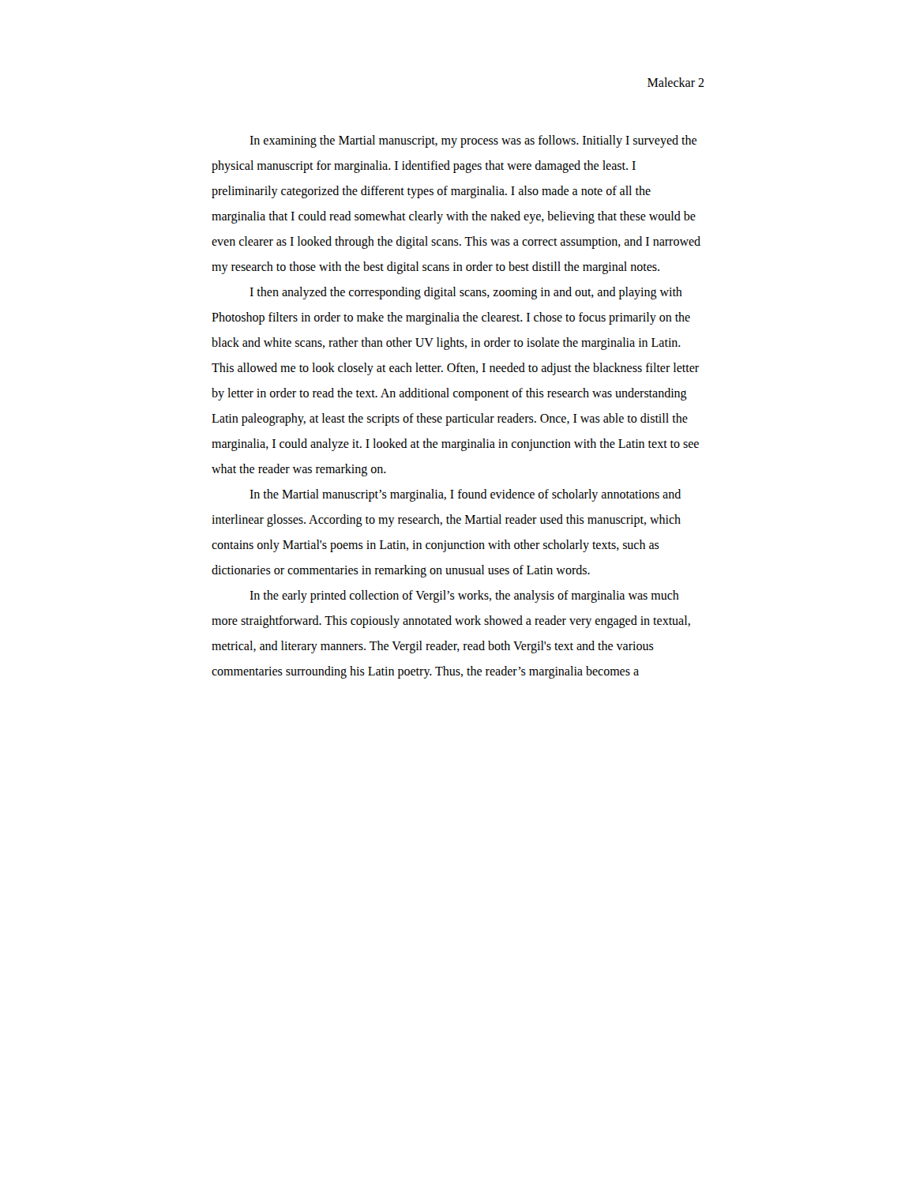Maleckar 2
In examining the Martial manuscript, my process was as follows. Initially I surveyed the physical manuscript for marginalia. I identified pages that were damaged the least. I preliminarily categorized the different types of marginalia. I also made a note of all the marginalia that I could read somewhat clearly with the naked eye, believing that these would be even clearer as I looked through the digital scans. This was a correct assumption, and I narrowed my research to those with the best digital scans in order to best distill the marginal notes.
I then analyzed the corresponding digital scans, zooming in and out, and playing with Photoshop filters in order to make the marginalia the clearest. I chose to focus primarily on the black and white scans, rather than other UV lights, in order to isolate the marginalia in Latin. This allowed me to look closely at each letter. Often, I needed to adjust the blackness filter letter by letter in order to read the text. An additional component of this research was understanding Latin paleography, at least the scripts of these particular readers. Once, I was able to distill the marginalia, I could analyze it. I looked at the marginalia in conjunction with the Latin text to see what the reader was remarking on.
In the Martial manuscript’s marginalia, I found evidence of scholarly annotations and interlinear glosses. According to my research, the Martial reader used this manuscript, which contains only Martial's poems in Latin, in conjunction with other scholarly texts, such as dictionaries or commentaries in remarking on unusual uses of Latin words.
In the early printed collection of Vergil’s works, the analysis of marginalia was much more straightforward. This copiously annotated work showed a reader very engaged in textual, metrical, and literary manners. The Vergil reader, read both Vergil's text and the various commentaries surrounding his Latin poetry. Thus, the reader’s marginalia becomes a